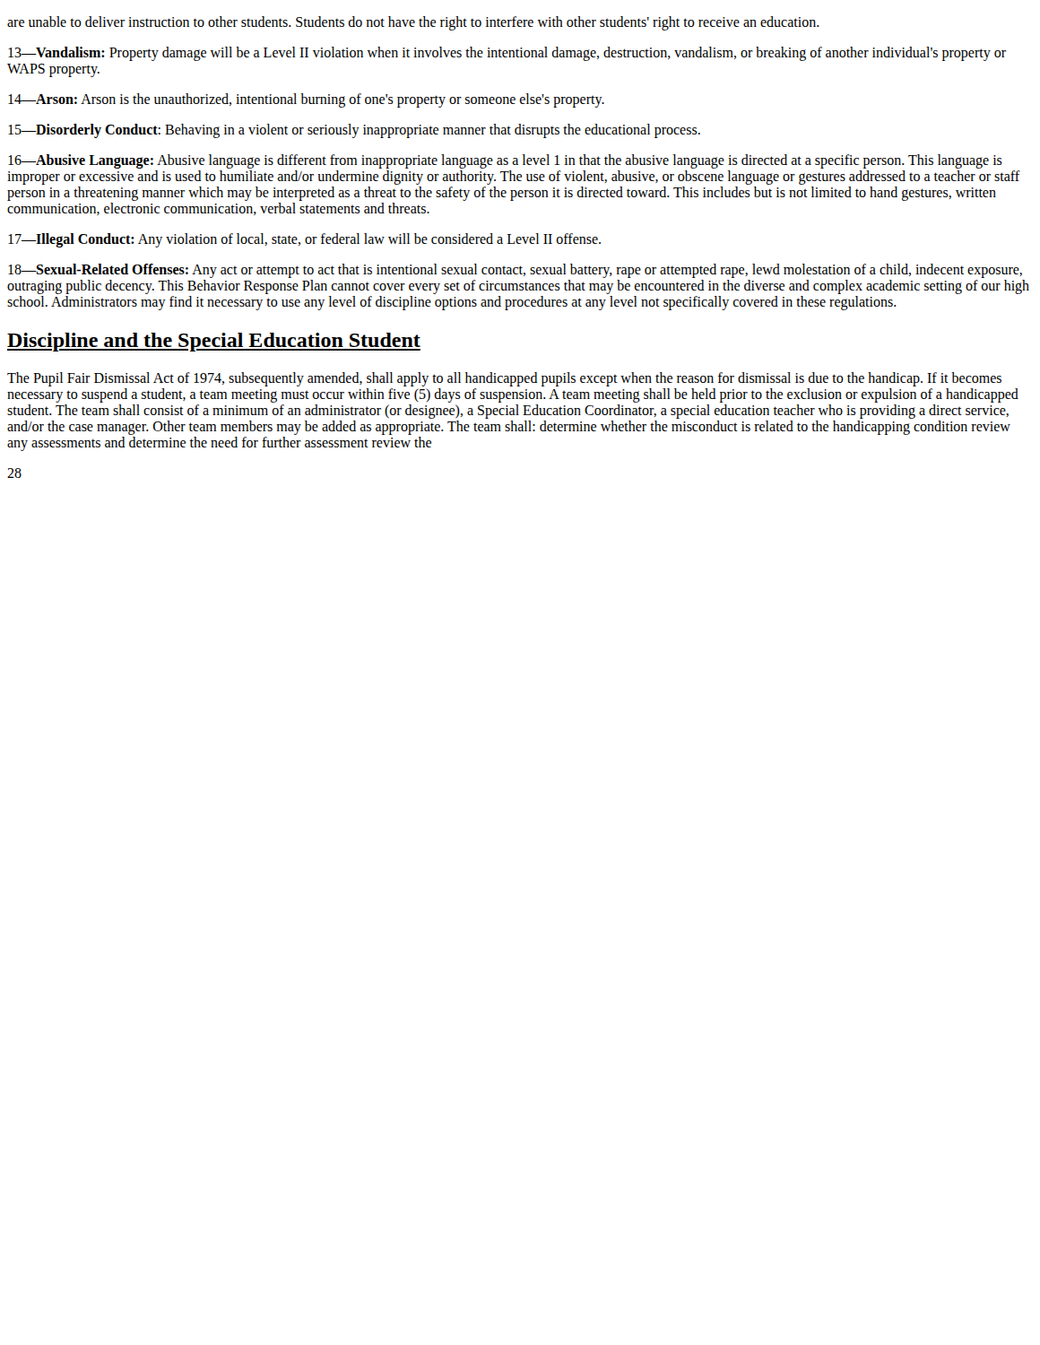are unable to deliver instruction to other students. Students do not have the right to interfere with other students' right to receive an education.
13—Vandalism: Property damage will be a Level II violation when it involves the intentional damage, destruction, vandalism, or breaking of another individual's property or WAPS property.
14—Arson: Arson is the unauthorized, intentional burning of one's property or someone else's property.
15—Disorderly Conduct: Behaving in a violent or seriously inappropriate manner that disrupts the educational process.
16—Abusive Language: Abusive language is different from inappropriate language as a level 1 in that the abusive language is directed at a specific person. This language is improper or excessive and is used to humiliate and/or undermine dignity or authority. The use of violent, abusive, or obscene language or gestures addressed to a teacher or staff person in a threatening manner which may be interpreted as a threat to the safety of the person it is directed toward. This includes but is not limited to hand gestures, written communication, electronic communication, verbal statements and threats.
17—Illegal Conduct: Any violation of local, state, or federal law will be considered a Level II offense.
18—Sexual-Related Offenses: Any act or attempt to act that is intentional sexual contact, sexual battery, rape or attempted rape, lewd molestation of a child, indecent exposure, outraging public decency. This Behavior Response Plan cannot cover every set of circumstances that may be encountered in the diverse and complex academic setting of our high school. Administrators may find it necessary to use any level of discipline options and procedures at any level not specifically covered in these regulations.
Discipline and the Special Education Student
The Pupil Fair Dismissal Act of 1974, subsequently amended, shall apply to all handicapped pupils except when the reason for dismissal is due to the handicap. If it becomes necessary to suspend a student, a team meeting must occur within five (5) days of suspension. A team meeting shall be held prior to the exclusion or expulsion of a handicapped student. The team shall consist of a minimum of an administrator (or designee), a Special Education Coordinator, a special education teacher who is providing a direct service, and/or the case manager. Other team members may be added as appropriate. The team shall: determine whether the misconduct is related to the handicapping condition review any assessments and determine the need for further assessment review the
28